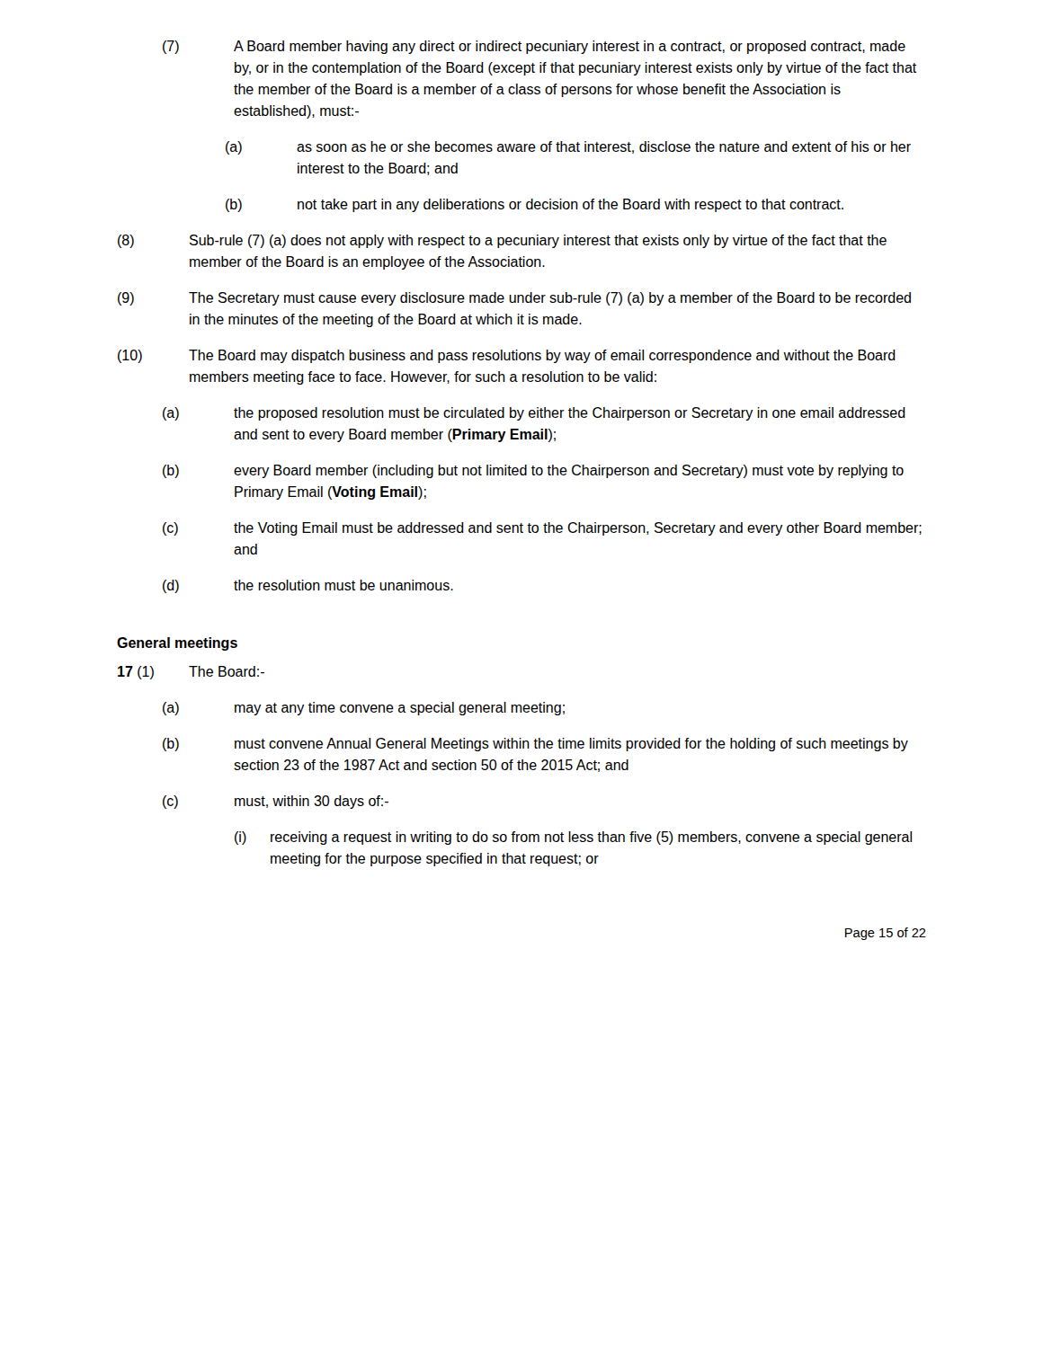(7)
A Board member having any direct or indirect pecuniary interest in a contract, or proposed contract, made by, or in the contemplation of the Board (except if that pecuniary interest exists only by virtue of the fact that the member of the Board is a member of a class of persons for whose benefit the Association is established), must:-
(a)
as soon as he or she becomes aware of that interest, disclose the nature and extent of his or her interest to the Board; and
(b)
not take part in any deliberations or decision of the Board with respect to that contract.
(8)
Sub-rule (7) (a) does not apply with respect to a pecuniary interest that exists only by virtue of the fact that the member of the Board is an employee of the Association.
(9)
The Secretary must cause every disclosure made under sub-rule (7) (a) by a member of the Board to be recorded in the minutes of the meeting of the Board at which it is made.
(10)
The Board may dispatch business and pass resolutions by way of email correspondence and without the Board members meeting face to face. However, for such a resolution to be valid:
(a)
the proposed resolution must be circulated by either the Chairperson or Secretary in one email addressed and sent to every Board member (Primary Email);
(b)
every Board member (including but not limited to the Chairperson and Secretary) must vote by replying to Primary Email (Voting Email);
(c)
the Voting Email must be addressed and sent to the Chairperson, Secretary and every other Board member; and
(d)
the resolution must be unanimous.
General meetings
17 (1)
The Board:-
(a)
may at any time convene a special general meeting;
(b)
must convene Annual General Meetings within the time limits provided for the holding of such meetings by section 23 of the 1987 Act and section 50 of the 2015 Act; and
(c)
must, within 30 days of:-
(i)
receiving a request in writing to do so from not less than five (5) members, convene a special general meeting for the purpose specified in that request; or
Page 15 of 22